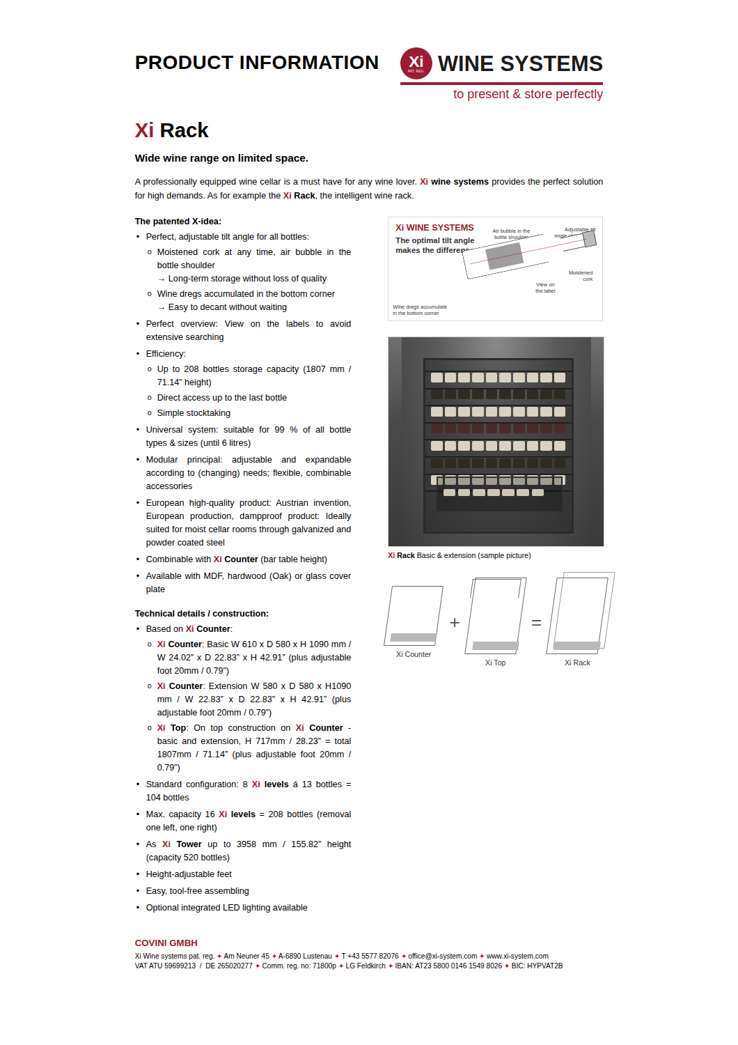PRODUCT INFORMATION
XiPAT. REG. WINE SYSTEMS
to present & store perfectly
Xi Rack
Wide wine range on limited space.
A professionally equipped wine cellar is a must have for any wine lover. Xi wine systems provides the perfect solution for high demands. As for example the Xi Rack, the intelligent wine rack.
The patented X-idea:
Perfect, adjustable tilt angle for all bottles:
Moistened cork at any time, air bubble in the bottle shoulder → Long-term storage without loss of quality
Wine dregs accumulated in the bottom corner → Easy to decant without waiting
Perfect overview: View on the labels to avoid extensive searching
Efficiency:
Up to 208 bottles storage capacity (1807 mm / 71.14” height)
Direct access up to the last bottle
Simple stocktaking
Universal system: suitable for 99 % of all bottle types & sizes (until 6 litres)
Modular principal: adjustable and expandable according to (changing) needs; flexible, combinable accessories
European high-quality product: Austrian invention, European production, dampproof product: Ideally suited for moist cellar rooms through galvanized and powder coated steel
Combinable with Xi Counter (bar table height)
Available with MDF, hardwood (Oak) or glass cover plate
Technical details / construction:
Based on Xi Counter:
Xi Counter: Basic W 610 x D 580 x H 1090 mm / W 24.02” x D 22.83” x H 42.91” (plus adjustable foot 20mm / 0.79”)
Xi Counter: Extension W 580 x D 580 x H1090 mm / W 22.83” x D 22.83” x H 42.91” (plus adjustable foot 20mm / 0.79”)
Xi Top: On top construction on Xi Counter - basic and extension, H 717mm / 28.23” = total 1807mm / 71.14” (plus adjustable foot 20mm / 0.79”)
Standard configuration: 8 Xi levels á 13 bottles = 104 bottles
Max. capacity 16 Xi levels = 208 bottles (removal one left, one right)
As Xi Tower up to 3958 mm / 155.82” height (capacity 520 bottles)
Height-adjustable feet
Easy, tool-free assembling
Optional integrated LED lighting available
Xi WINE SYSTEMS The optimal tilt angle
makes the difference.
Air bubble in the
bottle shoulder
Adjustable tilt
angle of the bottle
Moistened
cork
View on
the label
Wine dregs accumulate
in the bottom corner
Xi Rack Basic & extension (sample picture)
Xi Counter
+
Xi Top
=
Xi Rack
COVINI GMBH
Xi Wine systems pat. reg. ✦ Am Neuner 45 ✦ A-6890 Lustenau ✦ T +43 5577 82076 ✦ office@xi-system.com ✦ www.xi-system.com
VAT ATU 59699213 / DE 265020277 ✦ Comm. reg. no: 71800p ✦ LG Feldkirch ✦ IBAN: AT23 5800 0146 1549 8026 ✦ BIC: HYPVAT2B